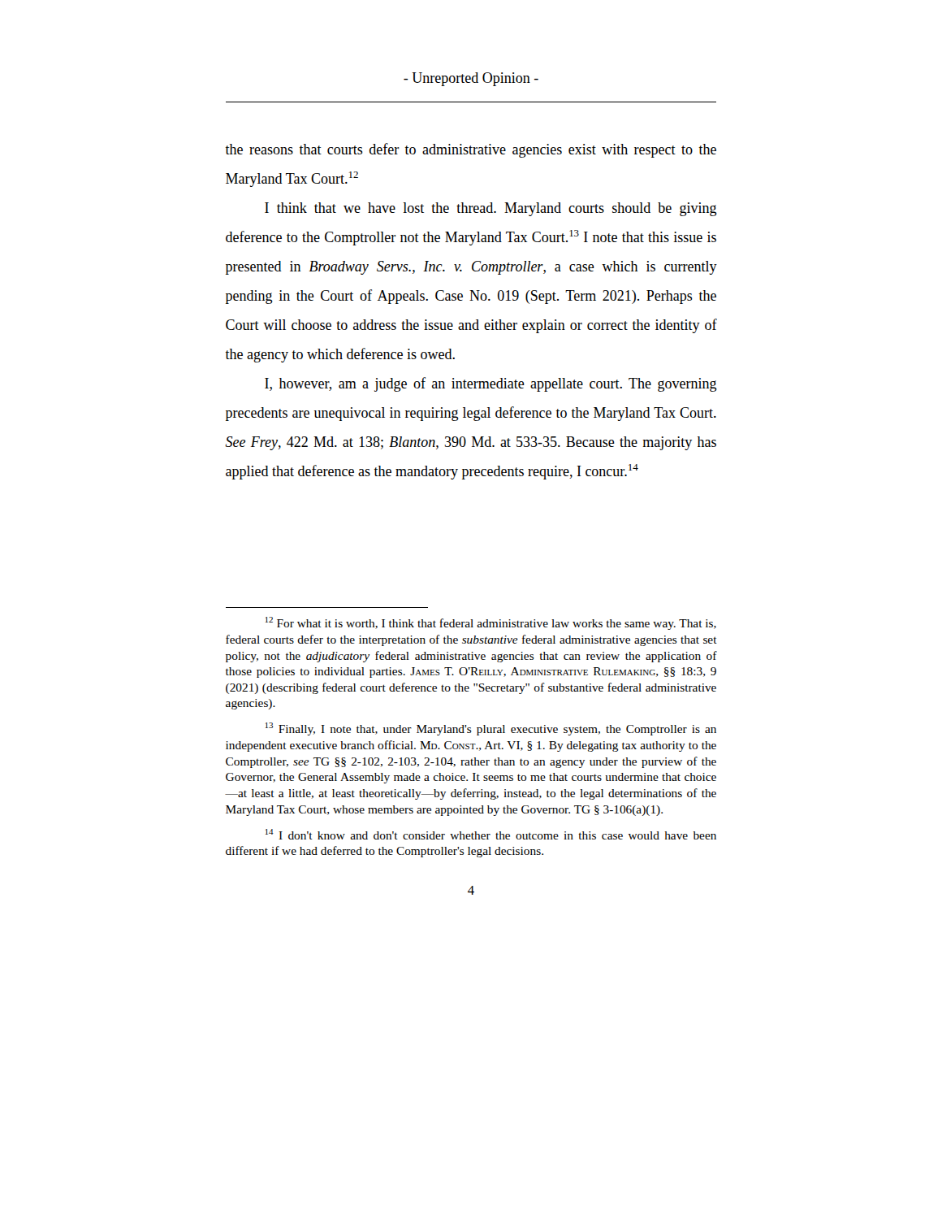- Unreported Opinion -
the reasons that courts defer to administrative agencies exist with respect to the Maryland Tax Court.12
I think that we have lost the thread. Maryland courts should be giving deference to the Comptroller not the Maryland Tax Court.13 I note that this issue is presented in Broadway Servs., Inc. v. Comptroller, a case which is currently pending in the Court of Appeals. Case No. 019 (Sept. Term 2021). Perhaps the Court will choose to address the issue and either explain or correct the identity of the agency to which deference is owed.
I, however, am a judge of an intermediate appellate court. The governing precedents are unequivocal in requiring legal deference to the Maryland Tax Court. See Frey, 422 Md. at 138; Blanton, 390 Md. at 533-35. Because the majority has applied that deference as the mandatory precedents require, I concur.14
12 For what it is worth, I think that federal administrative law works the same way. That is, federal courts defer to the interpretation of the substantive federal administrative agencies that set policy, not the adjudicatory federal administrative agencies that can review the application of those policies to individual parties. James T. O'Reilly, Administrative Rulemaking, §§ 18:3, 9 (2021) (describing federal court deference to the "Secretary" of substantive federal administrative agencies).
13 Finally, I note that, under Maryland's plural executive system, the Comptroller is an independent executive branch official. Md. Const., Art. VI, § 1. By delegating tax authority to the Comptroller, see TG §§ 2-102, 2-103, 2-104, rather than to an agency under the purview of the Governor, the General Assembly made a choice. It seems to me that courts undermine that choice—at least a little, at least theoretically—by deferring, instead, to the legal determinations of the Maryland Tax Court, whose members are appointed by the Governor. TG § 3-106(a)(1).
14 I don't know and don't consider whether the outcome in this case would have been different if we had deferred to the Comptroller's legal decisions.
4